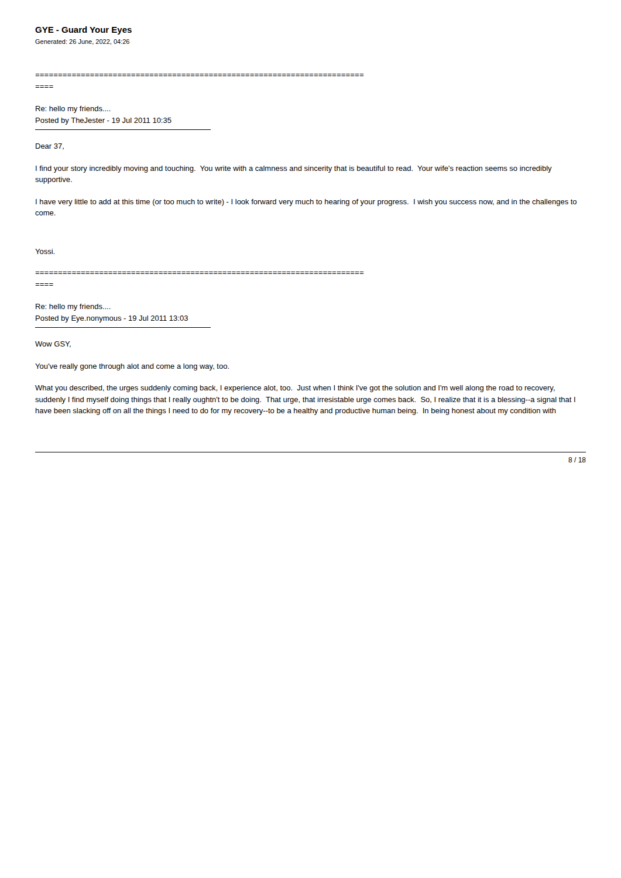GYE - Guard Your Eyes
Generated: 26 June, 2022, 04:26
========================================================================
====
Re: hello my friends....
Posted by TheJester - 19 Jul 2011 10:35
Dear 37,
I find your story incredibly moving and touching. You write with a calmness and sincerity that is beautiful to read. Your wife's reaction seems so incredibly supportive.
I have very little to add at this time (or too much to write) - I look forward very much to hearing of your progress. I wish you success now, and in the challenges to come.
Yossi.
========================================================================
====
Re: hello my friends....
Posted by Eye.nonymous - 19 Jul 2011 13:03
Wow GSY,
You've really gone through alot and come a long way, too.
What you described, the urges suddenly coming back, I experience alot, too. Just when I think I've got the solution and I'm well along the road to recovery, suddenly I find myself doing things that I really oughtn't to be doing. That urge, that irresistable urge comes back. So, I realize that it is a blessing--a signal that I have been slacking off on all the things I need to do for my recovery--to be a healthy and productive human being. In being honest about my condition with
8 / 18